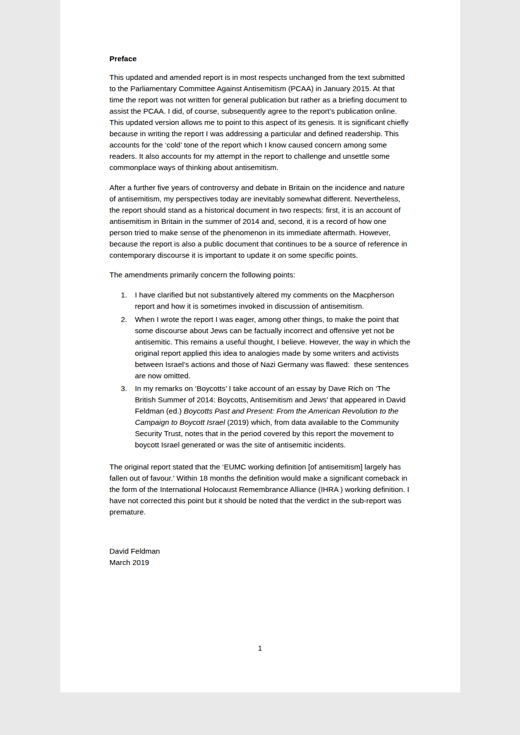Preface
This updated and amended report is in most respects unchanged from the text submitted to the Parliamentary Committee Against Antisemitism (PCAA) in January 2015. At that time the report was not written for general publication but rather as a briefing document to assist the PCAA. I did, of course, subsequently agree to the report’s publication online. This updated version allows me to point to this aspect of its genesis. It is significant chiefly because in writing the report I was addressing a particular and defined readership. This accounts for the ‘cold’ tone of the report which I know caused concern among some readers. It also accounts for my attempt in the report to challenge and unsettle some commonplace ways of thinking about antisemitism.
After a further five years of controversy and debate in Britain on the incidence and nature of antisemitism, my perspectives today are inevitably somewhat different. Nevertheless, the report should stand as a historical document in two respects: first, it is an account of antisemitism in Britain in the summer of 2014 and, second, it is a record of how one person tried to make sense of the phenomenon in its immediate aftermath. However, because the report is also a public document that continues to be a source of reference in contemporary discourse it is important to update it on some specific points.
The amendments primarily concern the following points:
I have clarified but not substantively altered my comments on the Macpherson report and how it is sometimes invoked in discussion of antisemitism.
When I wrote the report I was eager, among other things, to make the point that some discourse about Jews can be factually incorrect and offensive yet not be antisemitic. This remains a useful thought, I believe. However, the way in which the original report applied this idea to analogies made by some writers and activists between Israel’s actions and those of Nazi Germany was flawed: these sentences are now omitted.
In my remarks on ‘Boycotts’ I take account of an essay by Dave Rich on ‘The British Summer of 2014: Boycotts, Antisemitism and Jews’ that appeared in David Feldman (ed.) Boycotts Past and Present: From the American Revolution to the Campaign to Boycott Israel (2019) which, from data available to the Community Security Trust, notes that in the period covered by this report the movement to boycott Israel generated or was the site of antisemitic incidents.
The original report stated that the ‘EUMC working definition [of antisemitism] largely has fallen out of favour.’ Within 18 months the definition would make a significant comeback in the form of the International Holocaust Remembrance Alliance (IHRA ) working definition. I have not corrected this point but it should be noted that the verdict in the sub-report was premature.
David Feldman
March 2019
1